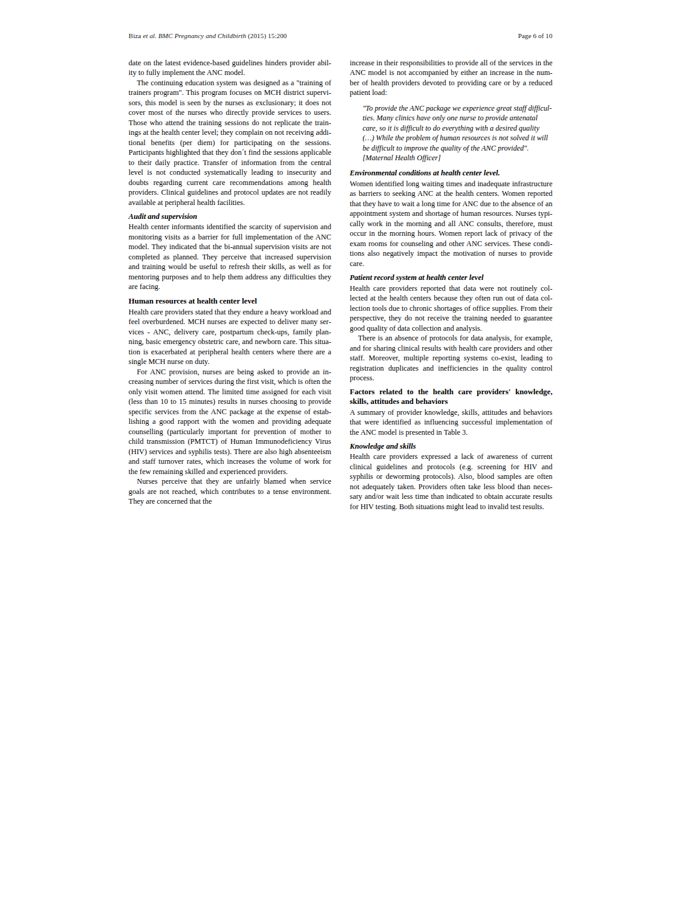Biza et al. BMC Pregnancy and Childbirth (2015) 15:200 Page 6 of 10
date on the latest evidence-based guidelines hinders provider ability to fully implement the ANC model.
The continuing education system was designed as a "training of trainers program". This program focuses on MCH district supervisors, this model is seen by the nurses as exclusionary; it does not cover most of the nurses who directly provide services to users. Those who attend the training sessions do not replicate the trainings at the health center level; they complain on not receiving additional benefits (per diem) for participating on the sessions. Participants highlighted that they don´t find the sessions applicable to their daily practice. Transfer of information from the central level is not conducted systematically leading to insecurity and doubts regarding current care recommendations among health providers. Clinical guidelines and protocol updates are not readily available at peripheral health facilities.
Audit and supervision
Health center informants identified the scarcity of supervision and monitoring visits as a barrier for full implementation of the ANC model. They indicated that the bi-annual supervision visits are not completed as planned. They perceive that increased supervision and training would be useful to refresh their skills, as well as for mentoring purposes and to help them address any difficulties they are facing.
Human resources at health center level
Health care providers stated that they endure a heavy workload and feel overburdened. MCH nurses are expected to deliver many services - ANC, delivery care, postpartum check-ups, family planning, basic emergency obstetric care, and newborn care. This situation is exacerbated at peripheral health centers where there are a single MCH nurse on duty.
For ANC provision, nurses are being asked to provide an increasing number of services during the first visit, which is often the only visit women attend. The limited time assigned for each visit (less than 10 to 15 minutes) results in nurses choosing to provide specific services from the ANC package at the expense of establishing a good rapport with the women and providing adequate counselling (particularly important for prevention of mother to child transmission (PMTCT) of Human Immunodeficiency Virus (HIV) services and syphilis tests). There are also high absenteeism and staff turnover rates, which increases the volume of work for the few remaining skilled and experienced providers.
Nurses perceive that they are unfairly blamed when service goals are not reached, which contributes to a tense environment. They are concerned that the
increase in their responsibilities to provide all of the services in the ANC model is not accompanied by either an increase in the number of health providers devoted to providing care or by a reduced patient load:
"To provide the ANC package we experience great staff difficulties. Many clinics have only one nurse to provide antenatal care, so it is difficult to do everything with a desired quality (…) While the problem of human resources is not solved it will be difficult to improve the quality of the ANC provided". [Maternal Health Officer]
Environmental conditions at health center level.
Women identified long waiting times and inadequate infrastructure as barriers to seeking ANC at the health centers. Women reported that they have to wait a long time for ANC due to the absence of an appointment system and shortage of human resources. Nurses typically work in the morning and all ANC consults, therefore, must occur in the morning hours. Women report lack of privacy of the exam rooms for counseling and other ANC services. These conditions also negatively impact the motivation of nurses to provide care.
Patient record system at health center level
Health care providers reported that data were not routinely collected at the health centers because they often run out of data collection tools due to chronic shortages of office supplies. From their perspective, they do not receive the training needed to guarantee good quality of data collection and analysis.
There is an absence of protocols for data analysis, for example, and for sharing clinical results with health care providers and other staff. Moreover, multiple reporting systems co-exist, leading to registration duplicates and inefficiencies in the quality control process.
Factors related to the health care providers' knowledge, skills, attitudes and behaviors
A summary of provider knowledge, skills, attitudes and behaviors that were identified as influencing successful implementation of the ANC model is presented in Table 3.
Knowledge and skills
Health care providers expressed a lack of awareness of current clinical guidelines and protocols (e.g. screening for HIV and syphilis or deworming protocols). Also, blood samples are often not adequately taken. Providers often take less blood than necessary and/or wait less time than indicated to obtain accurate results for HIV testing. Both situations might lead to invalid test results.